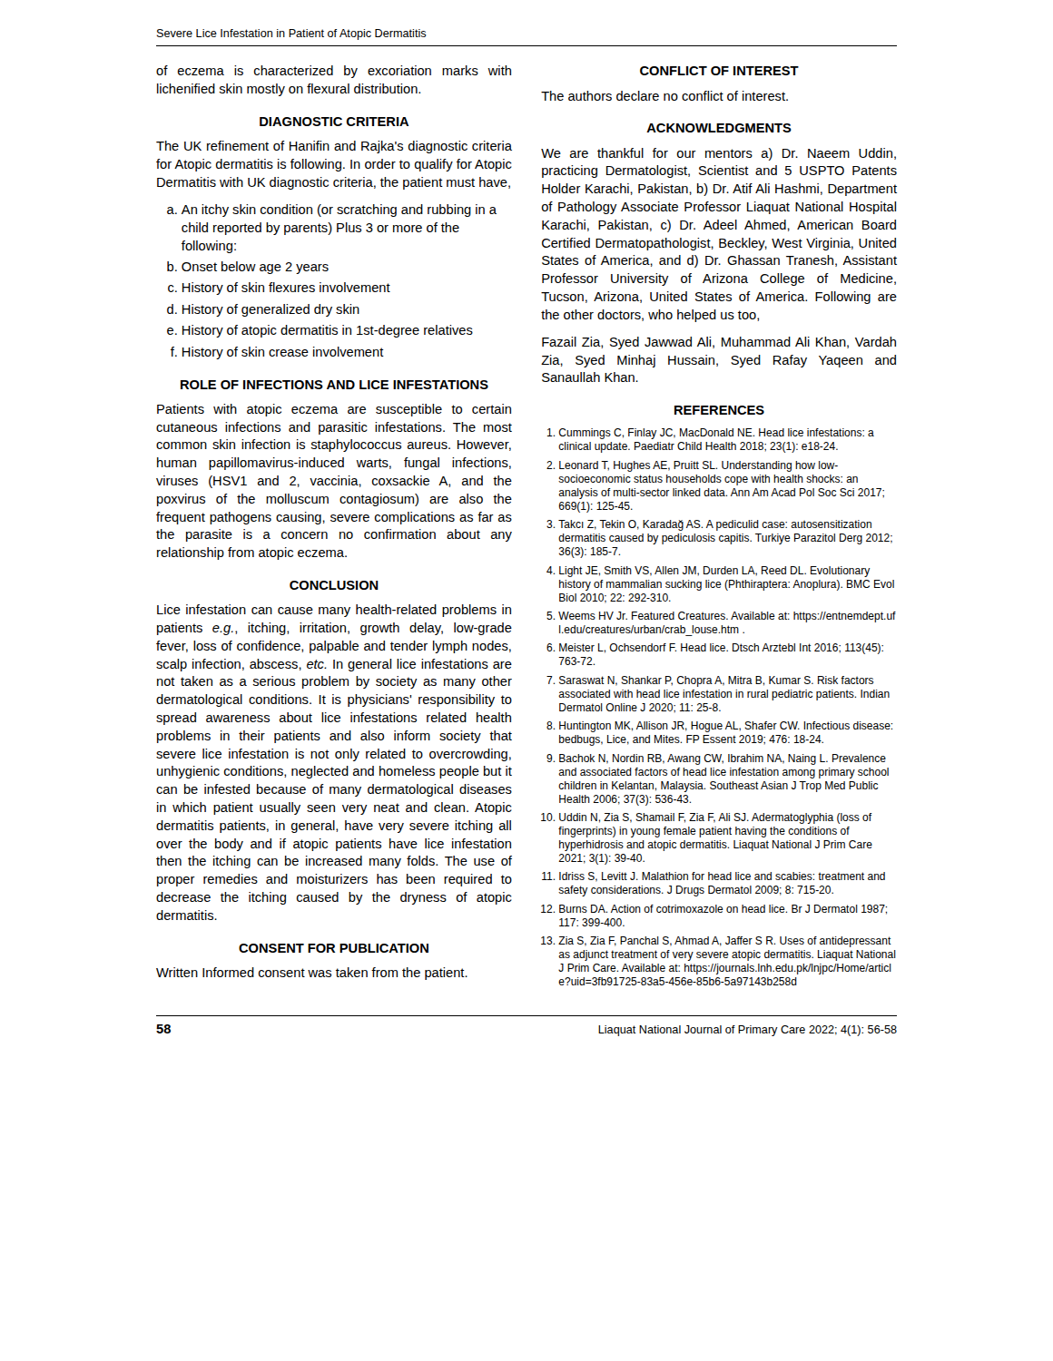Severe Lice Infestation in Patient of Atopic Dermatitis
of eczema is characterized by excoriation marks with lichenified skin mostly on flexural distribution.
Diagnostic Criteria
The UK refinement of Hanifin and Rajka's diagnostic criteria for Atopic dermatitis is following. In order to qualify for Atopic Dermatitis with UK diagnostic criteria, the patient must have,
An itchy skin condition (or scratching and rubbing in a child reported by parents) Plus 3 or more of the following:
Onset below age 2 years
History of skin flexures involvement
History of generalized dry skin
History of atopic dermatitis in 1st-degree relatives
History of skin crease involvement
Role of Infections and Lice Infestations
Patients with atopic eczema are susceptible to certain cutaneous infections and parasitic infestations. The most common skin infection is staphylococcus aureus. However, human papillomavirus-induced warts, fungal infections, viruses (HSV1 and 2, vaccinia, coxsackie A, and the poxvirus of the molluscum contagiosum) are also the frequent pathogens causing, severe complications as far as the parasite is a concern no confirmation about any relationship from atopic eczema.
Conclusion
Lice infestation can cause many health-related problems in patients e.g., itching, irritation, growth delay, low-grade fever, loss of confidence, palpable and tender lymph nodes, scalp infection, abscess, etc. In general lice infestations are not taken as a serious problem by society as many other dermatological conditions. It is physicians' responsibility to spread awareness about lice infestations related health problems in their patients and also inform society that severe lice infestation is not only related to overcrowding, unhygienic conditions, neglected and homeless people but it can be infested because of many dermatological diseases in which patient usually seen very neat and clean. Atopic dermatitis patients, in general, have very severe itching all over the body and if atopic patients have lice infestation then the itching can be increased many folds. The use of proper remedies and moisturizers has been required to decrease the itching caused by the dryness of atopic dermatitis.
Consent for Publication
Written Informed consent was taken from the patient.
Conflict of Interest
The authors declare no conflict of interest.
Acknowledgments
We are thankful for our mentors a) Dr. Naeem Uddin, practicing Dermatologist, Scientist and 5 USPTO Patents Holder Karachi, Pakistan, b) Dr. Atif Ali Hashmi, Department of Pathology Associate Professor Liaquat National Hospital Karachi, Pakistan, c) Dr. Adeel Ahmed, American Board Certified Dermatopathologist, Beckley, West Virginia, United States of America, and d) Dr. Ghassan Tranesh, Assistant Professor University of Arizona College of Medicine, Tucson, Arizona, United States of America. Following are the other doctors, who helped us too,
Fazail Zia, Syed Jawwad Ali, Muhammad Ali Khan, Vardah Zia, Syed Minhaj Hussain, Syed Rafay Yaqeen and Sanaullah Khan.
References
Cummings C, Finlay JC, MacDonald NE. Head lice infestations: a clinical update. Paediatr Child Health 2018; 23(1): e18-24.
Leonard T, Hughes AE, Pruitt SL. Understanding how low-socioeconomic status households cope with health shocks: an analysis of multi-sector linked data. Ann Am Acad Pol Soc Sci 2017; 669(1): 125-45.
Takcı Z, Tekin O, Karadağ AS. A pediculid case: autosensitization dermatitis caused by pediculosis capitis. Turkiye Parazitol Derg 2012; 36(3): 185-7.
Light JE, Smith VS, Allen JM, Durden LA, Reed DL. Evolutionary history of mammalian sucking lice (Phthiraptera: Anoplura). BMC Evol Biol 2010; 22: 292-310.
Weems HV Jr. Featured Creatures. Available at: https://entnemdept.ufl.edu/creatures/urban/crab_louse.htm .
Meister L, Ochsendorf F. Head lice. Dtsch Arztebl Int 2016; 113(45): 763-72.
Saraswat N, Shankar P, Chopra A, Mitra B, Kumar S. Risk factors associated with head lice infestation in rural pediatric patients. Indian Dermatol Online J 2020; 11: 25-8.
Huntington MK, Allison JR, Hogue AL, Shafer CW. Infectious disease: bedbugs, Lice, and Mites. FP Essent 2019; 476: 18-24.
Bachok N, Nordin RB, Awang CW, Ibrahim NA, Naing L. Prevalence and associated factors of head lice infestation among primary school children in Kelantan, Malaysia. Southeast Asian J Trop Med Public Health 2006; 37(3): 536-43.
Uddin N, Zia S, Shamail F, Zia F, Ali SJ. Adermatoglyphia (loss of fingerprints) in young female patient having the conditions of hyperhidrosis and atopic dermatitis. Liaquat National J Prim Care 2021; 3(1): 39-40.
Idriss S, Levitt J. Malathion for head lice and scabies: treatment and safety considerations. J Drugs Dermatol 2009; 8: 715-20.
Burns DA. Action of cotrimoxazole on head lice. Br J Dermatol 1987; 117: 399-400.
Zia S, Zia F, Panchal S, Ahmad A, Jaffer S R. Uses of antidepressant as adjunct treatment of very severe atopic dermatitis. Liaquat National J Prim Care. Available at: https://journals.lnh.edu.pk/lnjpc/Home/article?uid=3fb91725-83a5-456e-85b6-5a97143b258d
58 Liaquat National Journal of Primary Care 2022; 4(1): 56-58